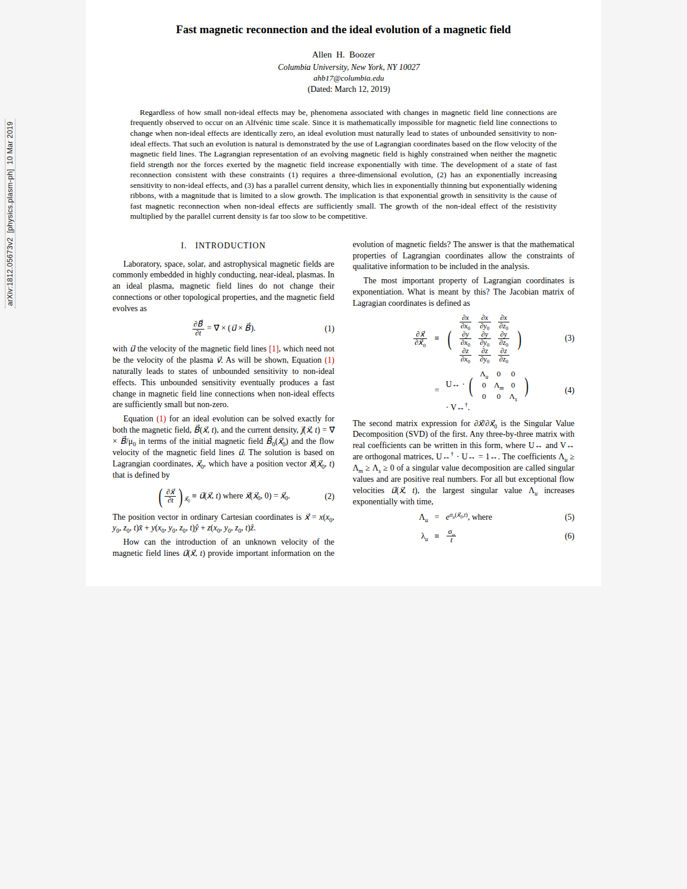arXiv:1812.05673v2 [physics.plasm-ph] 10 Mar 2019
Fast magnetic reconnection and the ideal evolution of a magnetic field
Allen H. Boozer
Columbia University, New York, NY 10027
ahb17@columbia.edu
(Dated: March 12, 2019)
Regardless of how small non-ideal effects may be, phenomena associated with changes in magnetic field line connections are frequently observed to occur on an Alfvénic time scale. Since it is mathematically impossible for magnetic field line connections to change when non-ideal effects are identically zero, an ideal evolution must naturally lead to states of unbounded sensitivity to non-ideal effects. That such an evolution is natural is demonstrated by the use of Lagrangian coordinates based on the flow velocity of the magnetic field lines. The Lagrangian representation of an evolving magnetic field is highly constrained when neither the magnetic field strength nor the forces exerted by the magnetic field increase exponentially with time. The development of a state of fast reconnection consistent with these constraints (1) requires a three-dimensional evolution, (2) has an exponentially increasing sensitivity to non-ideal effects, and (3) has a parallel current density, which lies in exponentially thinning but exponentially widening ribbons, with a magnitude that is limited to a slow growth. The implication is that exponential growth in sensitivity is the cause of fast magnetic reconnection when non-ideal effects are sufficiently small. The growth of the non-ideal effect of the resistivity multiplied by the parallel current density is far too slow to be competitive.
I. Introduction
Laboratory, space, solar, and astrophysical magnetic fields are commonly embedded in highly conducting, near-ideal, plasmas. In an ideal plasma, magnetic field lines do not change their connections or other topological properties, and the magnetic field evolves as
∂B⃗∂t = ∇⃗ × (u⃗ × B⃗). (1)
with u⃗ the velocity of the magnetic field lines [1], which need not be the velocity of the plasma v⃗. As will be shown, Equation (1) naturally leads to states of unbounded sensitivity to non-ideal effects. This unbounded sensitivity eventually produces a fast change in magnetic field line connections when non-ideal effects are sufficiently small but non-zero.
Equation (1) for an ideal evolution can be solved exactly for both the magnetic field, B⃗(x⃗, t), and the current density, j⃗(x⃗, t) = ∇⃗ × B⃗/μ0 in terms of the initial magnetic field B⃗0(x⃗0) and the flow velocity of the magnetic field lines u⃗. The solution is based on Lagrangian coordinates, x⃗0, which have a position vector x⃗(x⃗0, t) that is defined by
(∂x⃗∂t)x⃗0 ≡ u⃗(x⃗, t) where x⃗(x⃗0, 0) = x⃗0. (2)
The position vector in ordinary Cartesian coordinates is x⃗ = x(x0, y0, z0, t)x̂ + y(x0, y0, z0, t)ŷ + z(x0, y0, z0, t)ẑ.
How can the introduction of an unknown velocity of the magnetic field lines u⃗(x⃗, t) provide important information on the evolution of magnetic fields? The answer is that the mathematical properties of Lagrangian coordinates allow the constraints of qualitative information to be included in the analysis.
The most important property of Lagrangian coordinates is exponentiation. What is meant by this? The Jacobian matrix of Lagragian coordinates is defined as
∂x⃗∂x⃗0
≡
(
| ∂ x ∂ x 0 | ∂ x ∂ y 0 | ∂ x ∂ z 0 |
| ∂ y ∂ x 0 | ∂ y ∂ y 0 | ∂ y ∂ z 0 |
| ∂ z ∂ x 0 | ∂ z ∂ y 0 | ∂ z ∂ z 0 |
)
(3)
=
U↔ · (
| Λ u | 0 | 0 |
| 0 | Λ m | 0 |
| 0 | 0 | Λ s |
) · V↔†.
(4)
The second matrix expression for ∂x⃗/∂x⃗0 is the Singular Value Decomposition (SVD) of the first. Any three-by-three matrix with real coefficients can be written in this form, where U↔ and V↔ are orthogonal matrices, U↔† · U↔ = 1↔. The coefficients Λu ≥ Λm ≥ Λs ≥ 0 of a singular value decomposition are called singular values and are positive real numbers. For all but exceptional flow velocities u⃗(x⃗, t), the largest singular value Λu increases exponentially with time,
Λu
=
eσu(x⃗0,t), where
(5)
λu
≡
σu t
(6)